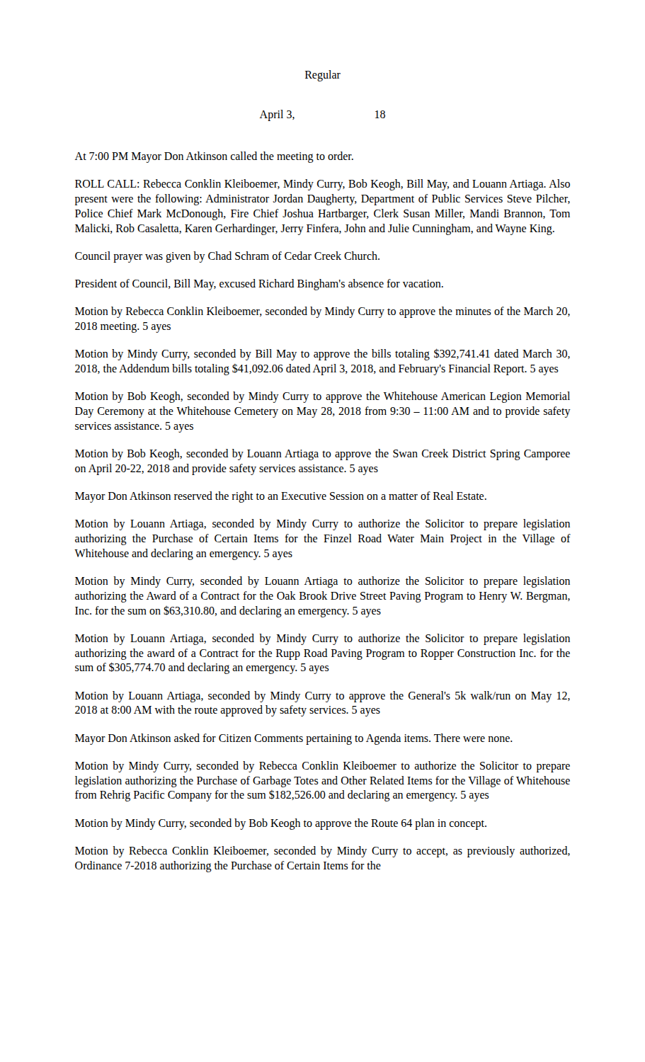Regular
April 3, 18
At 7:00 PM Mayor Don Atkinson called the meeting to order.
ROLL CALL: Rebecca Conklin Kleiboemer, Mindy Curry, Bob Keogh, Bill May, and Louann Artiaga. Also present were the following: Administrator Jordan Daugherty, Department of Public Services Steve Pilcher, Police Chief Mark McDonough, Fire Chief Joshua Hartbarger, Clerk Susan Miller, Mandi Brannon, Tom Malicki, Rob Casaletta, Karen Gerhardinger, Jerry Finfera, John and Julie Cunningham, and Wayne King.
Council prayer was given by Chad Schram of Cedar Creek Church.
President of Council, Bill May, excused Richard Bingham's absence for vacation.
Motion by Rebecca Conklin Kleiboemer, seconded by Mindy Curry to approve the minutes of the March 20, 2018 meeting. 5 ayes
Motion by Mindy Curry, seconded by Bill May to approve the bills totaling $392,741.41 dated March 30, 2018, the Addendum bills totaling $41,092.06 dated April 3, 2018, and February's Financial Report. 5 ayes
Motion by Bob Keogh, seconded by Mindy Curry to approve the Whitehouse American Legion Memorial Day Ceremony at the Whitehouse Cemetery on May 28, 2018 from 9:30 – 11:00 AM and to provide safety services assistance. 5 ayes
Motion by Bob Keogh, seconded by Louann Artiaga to approve the Swan Creek District Spring Camporee on April 20-22, 2018 and provide safety services assistance. 5 ayes
Mayor Don Atkinson reserved the right to an Executive Session on a matter of Real Estate.
Motion by Louann Artiaga, seconded by Mindy Curry to authorize the Solicitor to prepare legislation authorizing the Purchase of Certain Items for the Finzel Road Water Main Project in the Village of Whitehouse and declaring an emergency. 5 ayes
Motion by Mindy Curry, seconded by Louann Artiaga to authorize the Solicitor to prepare legislation authorizing the Award of a Contract for the Oak Brook Drive Street Paving Program to Henry W. Bergman, Inc. for the sum on $63,310.80, and declaring an emergency. 5 ayes
Motion by Louann Artiaga, seconded by Mindy Curry to authorize the Solicitor to prepare legislation authorizing the award of a Contract for the Rupp Road Paving Program to Ropper Construction Inc. for the sum of $305,774.70 and declaring an emergency. 5 ayes
Motion by Louann Artiaga, seconded by Mindy Curry to approve the General's 5k walk/run on May 12, 2018 at 8:00 AM with the route approved by safety services. 5 ayes
Mayor Don Atkinson asked for Citizen Comments pertaining to Agenda items. There were none.
Motion by Mindy Curry, seconded by Rebecca Conklin Kleiboemer to authorize the Solicitor to prepare legislation authorizing the Purchase of Garbage Totes and Other Related Items for the Village of Whitehouse from Rehrig Pacific Company for the sum $182,526.00 and declaring an emergency. 5 ayes
Motion by Mindy Curry, seconded by Bob Keogh to approve the Route 64 plan in concept.
Motion by Rebecca Conklin Kleiboemer, seconded by Mindy Curry to accept, as previously authorized, Ordinance 7-2018 authorizing the Purchase of Certain Items for the